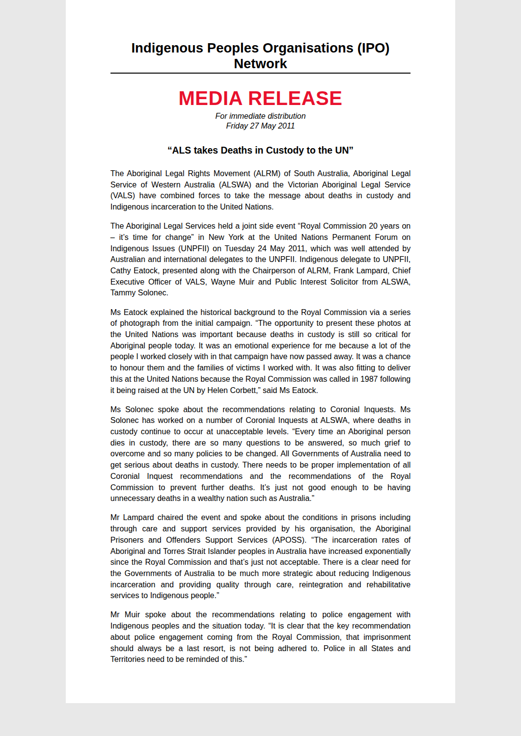Indigenous Peoples Organisations (IPO) Network
MEDIA RELEASE
For immediate distribution
Friday 27 May 2011
“ALS takes Deaths in Custody to the UN”
The Aboriginal Legal Rights Movement (ALRM) of South Australia, Aboriginal Legal Service of Western Australia (ALSWA) and the Victorian Aboriginal Legal Service (VALS) have combined forces to take the message about deaths in custody and Indigenous incarceration to the United Nations.
The Aboriginal Legal Services held a joint side event “Royal Commission 20 years on – it’s time for change” in New York at the United Nations Permanent Forum on Indigenous Issues (UNPFII) on Tuesday 24 May 2011, which was well attended by Australian and international delegates to the UNPFII. Indigenous delegate to UNPFII, Cathy Eatock, presented along with the Chairperson of ALRM, Frank Lampard, Chief Executive Officer of VALS, Wayne Muir and Public Interest Solicitor from ALSWA, Tammy Solonec.
Ms Eatock explained the historical background to the Royal Commission via a series of photograph from the initial campaign. “The opportunity to present these photos at the United Nations was important because deaths in custody is still so critical for Aboriginal people today. It was an emotional experience for me because a lot of the people I worked closely with in that campaign have now passed away. It was a chance to honour them and the families of victims I worked with. It was also fitting to deliver this at the United Nations because the Royal Commission was called in 1987 following it being raised at the UN by Helen Corbett,” said Ms Eatock.
Ms Solonec spoke about the recommendations relating to Coronial Inquests. Ms Solonec has worked on a number of Coronial Inquests at ALSWA, where deaths in custody continue to occur at unacceptable levels. “Every time an Aboriginal person dies in custody, there are so many questions to be answered, so much grief to overcome and so many policies to be changed. All Governments of Australia need to get serious about deaths in custody. There needs to be proper implementation of all Coronial Inquest recommendations and the recommendations of the Royal Commission to prevent further deaths. It’s just not good enough to be having unnecessary deaths in a wealthy nation such as Australia.”
Mr Lampard chaired the event and spoke about the conditions in prisons including through care and support services provided by his organisation, the Aboriginal Prisoners and Offenders Support Services (APOSS). “The incarceration rates of Aboriginal and Torres Strait Islander peoples in Australia have increased exponentially since the Royal Commission and that’s just not acceptable. There is a clear need for the Governments of Australia to be much more strategic about reducing Indigenous incarceration and providing quality through care, reintegration and rehabilitative services to Indigenous people.”
Mr Muir spoke about the recommendations relating to police engagement with Indigenous peoples and the situation today. “It is clear that the key recommendation about police engagement coming from the Royal Commission, that imprisonment should always be a last resort, is not being adhered to. Police in all States and Territories need to be reminded of this.”